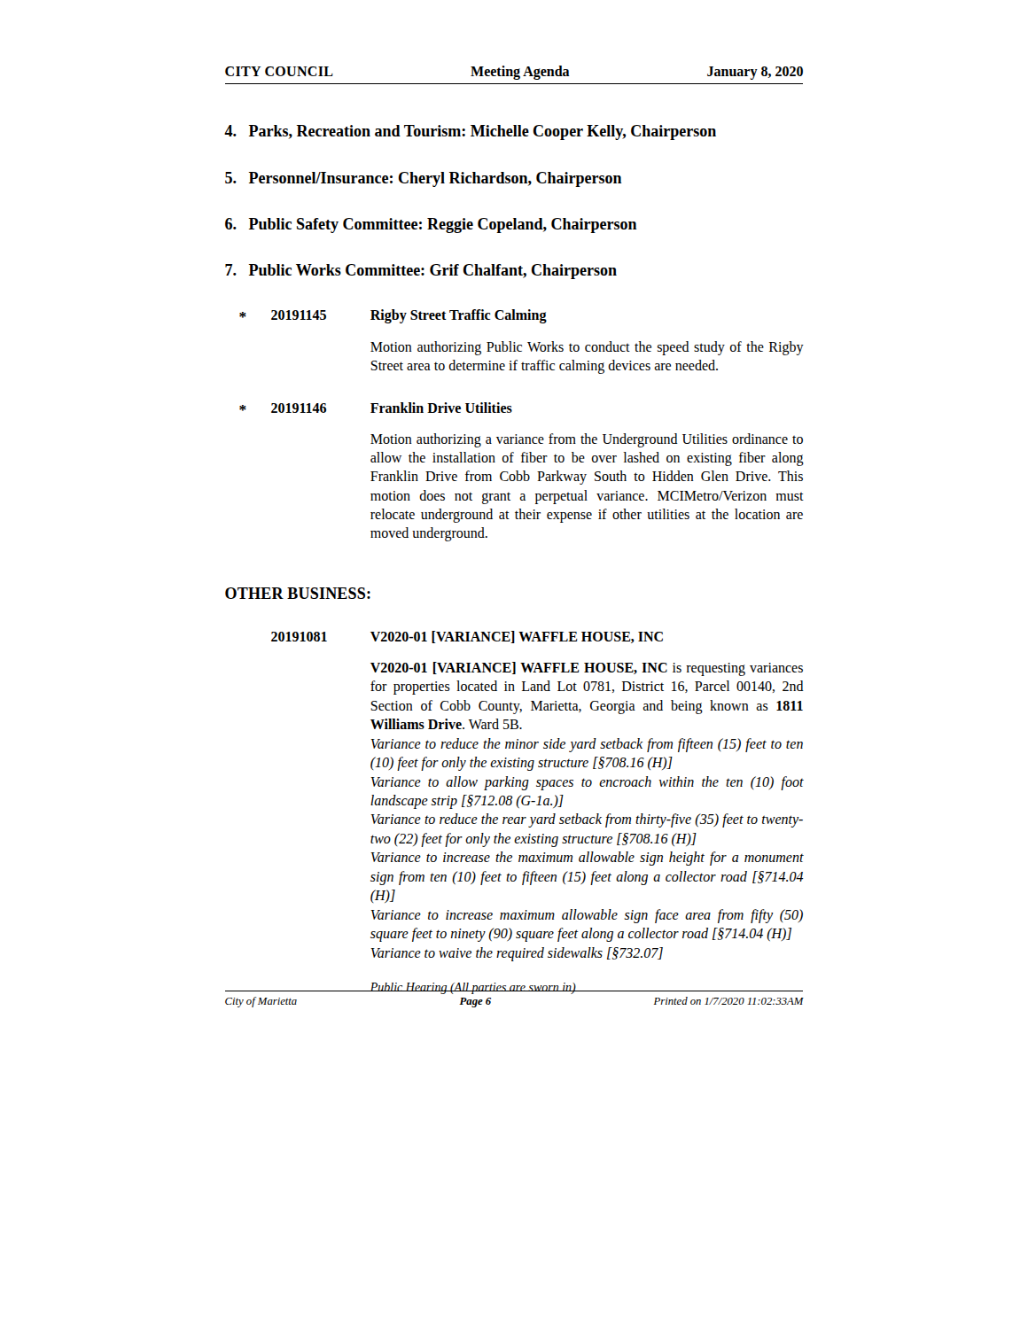CITY COUNCIL
Meeting Agenda
January 8, 2020
4. Parks, Recreation and Tourism: Michelle Cooper Kelly, Chairperson
5. Personnel/Insurance: Cheryl Richardson, Chairperson
6. Public Safety Committee: Reggie Copeland, Chairperson
7. Public Works Committee: Grif Chalfant, Chairperson
*
20191145
Rigby Street Traffic Calming
Motion authorizing Public Works to conduct the speed study of the Rigby Street area to determine if traffic calming devices are needed.
*
20191146
Franklin Drive Utilities
Motion authorizing a variance from the Underground Utilities ordinance to allow the installation of fiber to be over lashed on existing fiber along Franklin Drive from Cobb Parkway South to Hidden Glen Drive. This motion does not grant a perpetual variance. MCIMetro/Verizon must relocate underground at their expense if other utilities at the location are moved underground.
OTHER BUSINESS:
20191081
V2020-01 [VARIANCE] WAFFLE HOUSE, INC
V2020-01 [VARIANCE] WAFFLE HOUSE, INC is requesting variances for properties located in Land Lot 0781, District 16, Parcel 00140, 2nd Section of Cobb County, Marietta, Georgia and being known as 1811 Williams Drive. Ward 5B.
Variance to reduce the minor side yard setback from fifteen (15) feet to ten (10) feet for only the existing structure [§708.16 (H)]
Variance to allow parking spaces to encroach within the ten (10) foot landscape strip [§712.08 (G-1a.)]
Variance to reduce the rear yard setback from thirty-five (35) feet to twenty-two (22) feet for only the existing structure [§708.16 (H)]
Variance to increase the maximum allowable sign height for a monument sign from ten (10) feet to fifteen (15) feet along a collector road [§714.04 (H)]
Variance to increase maximum allowable sign face area from fifty (50) square feet to ninety (90) square feet along a collector road [§714.04 (H)]
Variance to waive the required sidewalks [§732.07]
Public Hearing (All parties are sworn in)
City of Marietta
Page 6
Printed on 1/7/2020 11:02:33AM